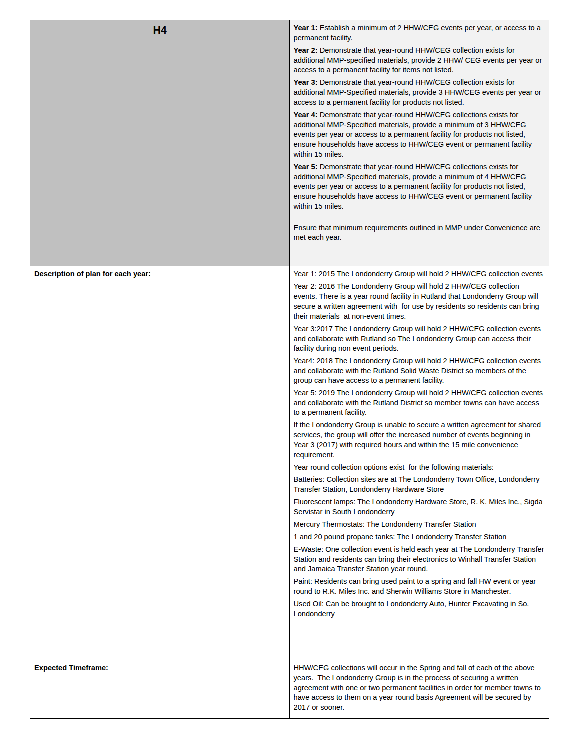| H4 | Year 1: Establish a minimum of 2 HHW/CEG events per year, or access to a permanent facility. Year 2: Demonstrate that year-round HHW/CEG collection exists for additional MMP-specified materials, provide 2 HHW/ CEG events per year or access to a permanent facility for items not listed. Year 3: Demonstrate that year-round HHW/CEG collection exists for additional MMP-Specified materials, provide 3 HHW/CEG events per year or access to a permanent facility for products not listed. Year 4: Demonstrate that year-round HHW/CEG collections exists for additional MMP-Specified materials, provide a minimum of 3 HHW/CEG events per year or access to a permanent facility for products not listed, ensure households have access to HHW/CEG event or permanent facility within 15 miles. Year 5: Demonstrate that year-round HHW/CEG collections exists for additional MMP-Specified materials, provide a minimum of 4 HHW/CEG events per year or access to a permanent facility for products not listed, ensure households have access to HHW/CEG event or permanent facility within 15 miles. Ensure that minimum requirements outlined in MMP under Convenience are met each year. |
| Description of plan for each year: | Year 1: 2015 The Londonderry Group will hold 2 HHW/CEG collection events Year 2: 2016 The Londonderry Group will hold 2 HHW/CEG collection events. There is a year round facility in Rutland that Londonderry Group will secure a written agreement with for use by residents so residents can bring their materials at non-event times. Year 3:2017 The Londonderry Group will hold 2 HHW/CEG collection events and collaborate with Rutland so The Londonderry Group can access their facility during non event periods. Year4: 2018 The Londonderry Group will hold 2 HHW/CEG collection events and collaborate with the Rutland Solid Waste District so members of the group can have access to a permanent facility. Year 5: 2019 The Londonderry Group will hold 2 HHW/CEG collection events and collaborate with the Rutland District so member towns can have access to a permanent facility. If the Londonderry Group is unable to secure a written agreement for shared services, the group will offer the increased number of events beginning in Year 3 (2017) with required hours and within the 15 mile convenience requirement. Year round collection options exist for the following materials: Batteries: Collection sites are at The Londonderry Town Office, Londonderry Transfer Station, Londonderry Hardware Store Fluorescent lamps: The Londonderry Hardware Store, R. K. Miles Inc., Sigda Servistar in South Londonderry Mercury Thermostats: The Londonderry Transfer Station 1 and 20 pound propane tanks: The Londonderry Transfer Station E-Waste: One collection event is held each year at The Londonderry Transfer Station and residents can bring their electronics to Winhall Transfer Station and Jamaica Transfer Station year round. Paint: Residents can bring used paint to a spring and fall HW event or year round to R.K. Miles Inc. and Sherwin Williams Store in Manchester. Used Oil: Can be brought to Londonderry Auto, Hunter Excavating in So. Londonderry |
| Expected Timeframe: | HHW/CEG collections will occur in the Spring and fall of each of the above years. The Londonderry Group is in the process of securing a written agreement with one or two permanent facilities in order for member towns to have access to them on a year round basis Agreement will be secured by 2017 or sooner. |